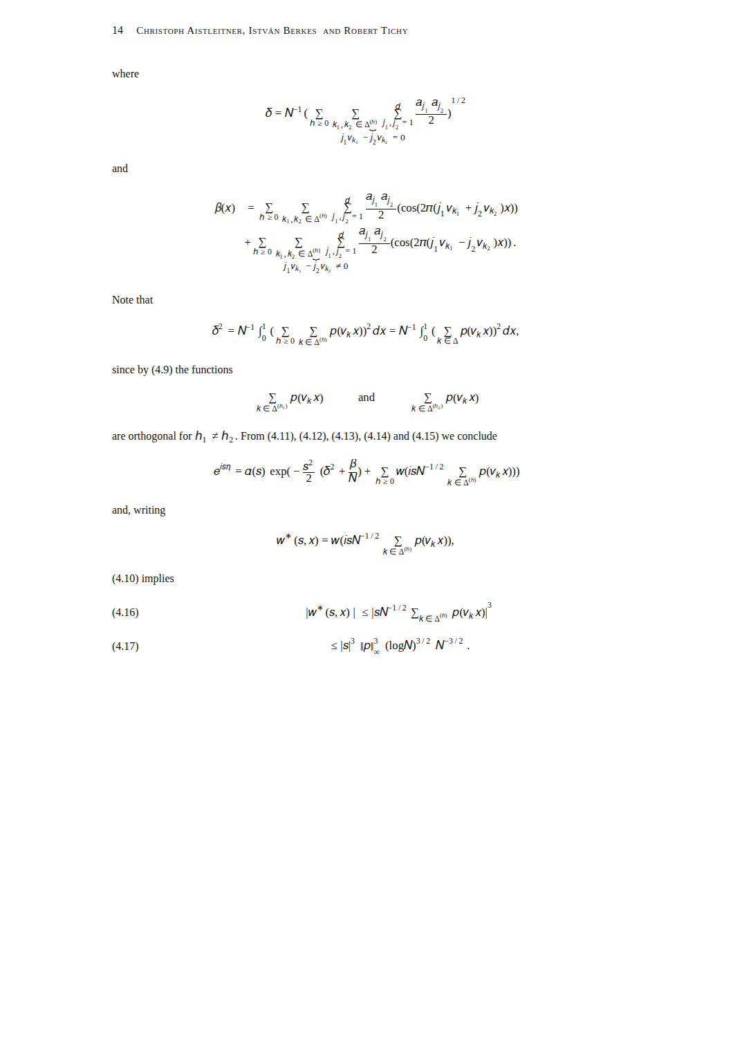14 Christoph Aistleitner, István Berkes and Robert Tichy
where
δ = N−1 ( ∑ h≥0 ∑ k1,k2∈Δ(h) ∑ j1,j2=1 d ⏟ j1νk1−j2νk2=0 aj1aj2 2 ) 1/2
and
β(x) = ∑h≥0 ∑k1,k2∈Δ(h) ∑j1,j2=1d aj1aj2 2 ( cos(2π(j1νk1+j2νk2)x) ) + ∑h≥0 ∑k1,k2∈Δ(h) ∑j1,j2=1d ⏟ j1νk1−j2νk2≠0 aj1aj2 2 ( cos(2π(j1νk1−j2νk2)x) ) .
Note that
δ2 = N−1 ∫01 ( ∑h≥0 ∑k∈Δ(h) p(νkx) ) 2 dx = N−1 ∫01 ( ∑k∈Δ p(νkx) ) 2 dx ,
since by (4.9) the functions
∑k∈Δ(h1) p(νkx) and ∑k∈Δ(h2) p(νkx)
are orthogonal for h1≠h2. From (4.11), (4.12), (4.13), (4.14) and (4.15) we conclude
eisη = α(s) exp ( − s22 ( δ2 + βN ) + ∑h≥0 w ( isN−1/2 ∑k∈Δ(h) p(νkx) ) )
and, writing
w∗(s,x) = w ( isN−1/2 ∑k∈Δ(h) p(νkx) ) ,
(4.10) implies
(4.16)
|w∗(s,x)| ≤ | sN−1/2 ∑k∈Δ(h) p(νkx) | 3
(4.17)
≤ |s|3 ‖p‖ ∞ 3 (logN)3/2 N−3/2 .